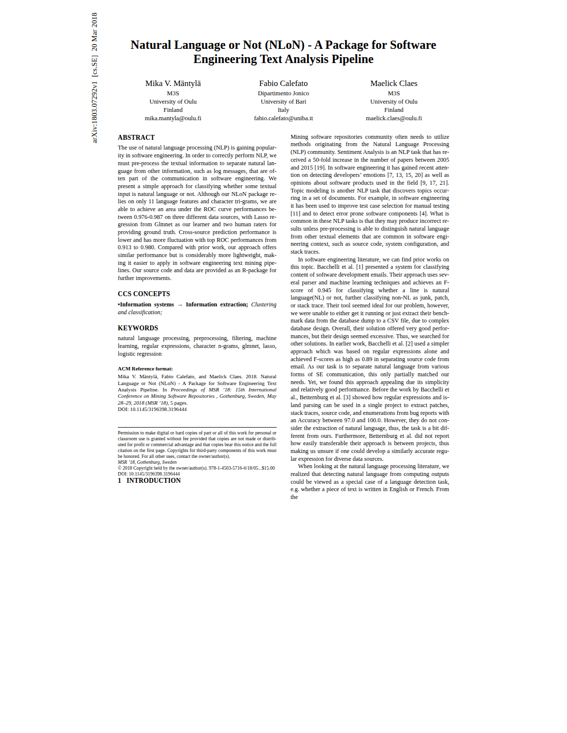arXiv:1803.07292v1 [cs.SE] 20 Mar 2018
Natural Language or Not (NLoN) - A Package for Software
Engineering Text Analysis Pipeline
| Mika V. Mäntylä M3S University of Oulu Finland mika.mantyla@oulu.fi | Fabio Calefato Dipartimento Jonico University of Bari Italy fabio.calefato@uniba.it | Maelick Claes M3S University of Oulu Finland maelick.claes@oulu.fi |
ABSTRACT
The use of natural language processing (NLP) is gaining popularity in software engineering. In order to correctly perform NLP, we must pre-process the textual information to separate natural language from other information, such as log messages, that are often part of the communication in software engineering. We present a simple approach for classifying whether some textual input is natural language or not. Although our NLoN package relies on only 11 language features and character tri-grams, we are able to achieve an area under the ROC curve performances between 0.976-0.987 on three different data sources, with Lasso regression from Glmnet as our learner and two human raters for providing ground truth. Cross-source prediction performance is lower and has more fluctuation with top ROC performances from 0.913 to 0.980. Compared with prior work, our approach offers similar performance but is considerably more lightweight, making it easier to apply in software engineering text mining pipelines. Our source code and data are provided as an R-package for further improvements.
CCS CONCEPTS
•Information systems → Information extraction; Clustering and classification;
KEYWORDS
natural language processing, preprocessing, filtering, machine learning, regular expressions, character n-grams, glmnet, lasso, logistic regression
ACM Reference format:
Mika V. Mäntylä, Fabio Calefato, and Maelick Claes. 2018. Natural Language or Not (NLoN) - A Package for Software Engineering Text Analysis Pipeline. In Proceedings of MSR ’18: 15th International Conference on Mining Software Repositories , Gothenburg, Sweden, May 28–29, 2018 (MSR ’18), 5 pages.
DOI: 10.1145/3196398.3196444
Permission to make digital or hard copies of part or all of this work for personal or classroom use is granted without fee provided that copies are not made or distributed for profit or commercial advantage and that copies bear this notice and the full citation on the first page. Copyrights for third-party components of this work must be honored. For all other uses, contact the owner/author(s).
MSR ’18, Gothenburg, Sweden
© 2018 Copyright held by the owner/author(s). 978-1-4503-5716-6/18/05...$15.00
DOI: 10.1145/3196398.3196444
1 INTRODUCTION
Mining software repositories community often needs to utilize methods originating from the Natural Language Processing (NLP) community. Sentiment Analysis is an NLP task that has received a 50-fold increase in the number of papers between 2005 and 2015 [19]. In software engineering it has gained recent attention on detecting developers’ emotions [7, 13, 15, 20] as well as opinions about software products used in the field [9, 17, 21]. Topic modeling is another NLP task that discovers topics occurring in a set of documents. For example, in software engineering it has been used to improve test case selection for manual testing [11] and to detect error prone software components [4]. What is common in these NLP tasks is that they may produce incorrect results unless pre-processing is able to distinguish natural language from other textual elements that are common in software engineering context, such as source code, system configuration, and stack traces.
In software engineering literature, we can find prior works on this topic. Bacchelli et al. [1] presented a system for classifying content of software development emails. Their approach uses several parser and machine learning techniques and achieves an F-score of 0.945 for classifying whether a line is natural language(NL) or not, further classifying non-NL as junk, patch, or stack trace. Their tool seemed ideal for our problem, however, we were unable to either get it running or just extract their benchmark data from the database dump to a CSV file, due to complex database design. Overall, their solution offered very good performances, but their design seemed excessive. Thus, we searched for other solutions. In earlier work, Bacchelli et al. [2] used a simpler approach which was based on regular expressions alone and achieved F-scores as high as 0.89 in separating source code from email. As our task is to separate natural language from various forms of SE communication, this only partially matched our needs. Yet, we found this approach appealing due its simplicity and relatively good performance. Before the work by Bacchelli et al., Betternburg et al. [3] showed how regular expressions and island parsing can be used in a single project to extract patches, stack traces, source code, and enumerations from bug reports with an Accuracy between 97.0 and 100.0. However, they do not consider the extraction of natural language, thus, the task is a bit different from ours. Furthermore, Betternburg et al. did not report how easily transferable their approach is between projects, thus making us unsure if one could develop a similarly accurate regular expression for diverse data sources.
When looking at the natural language processing literature, we realized that detecting natural language from computing outputs could be viewed as a special case of a language detection task, e.g. whether a piece of text is written in English or French. From the